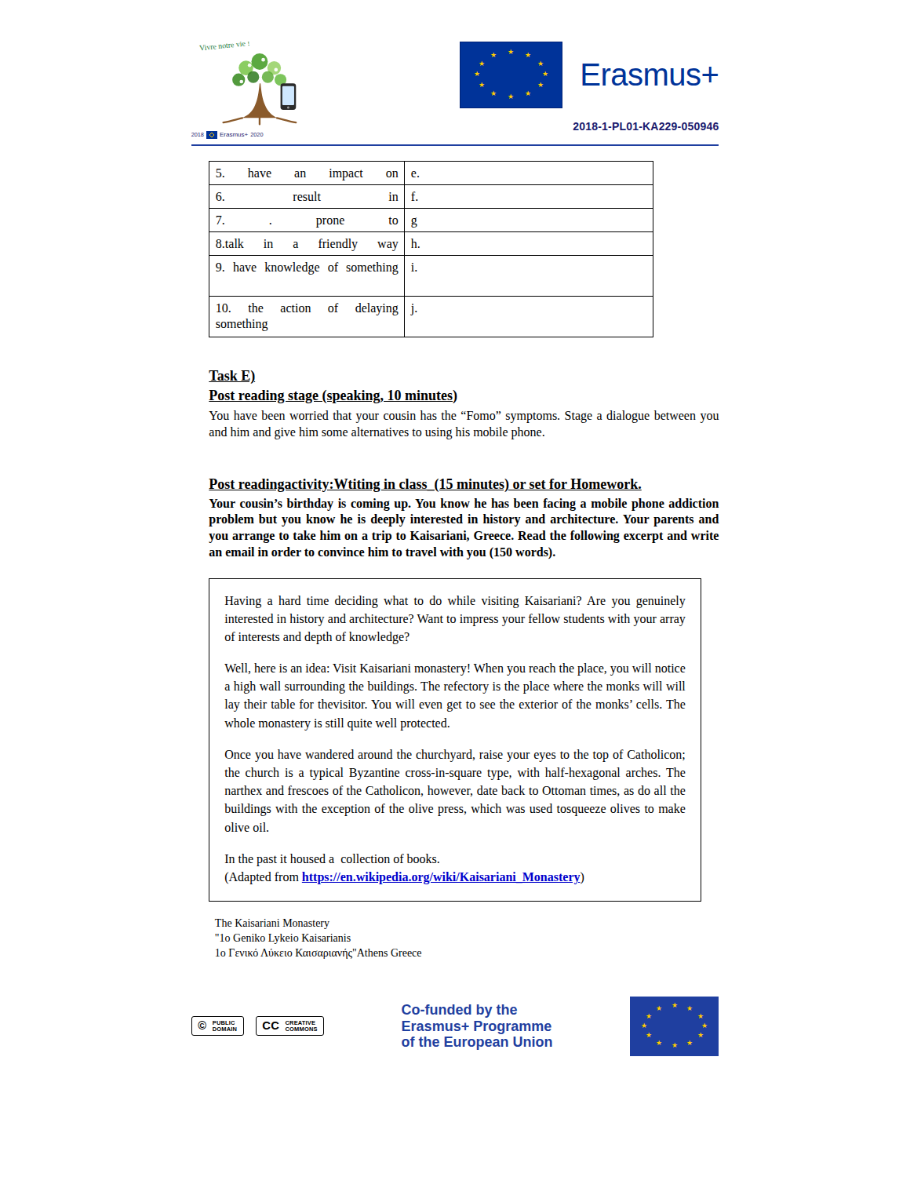Vivre notre vie !
2018 Erasmus+ 2020
★ ★ ★ ★ ★ ★ ★ ★ ★ ★ ★ ★
Erasmus+
2018-1-PL01-KA229-050946
| 5. have an impact on | e. |
| 6. result in | f. |
| 7. . prone to | g |
| 8.talk in a friendly way | h. |
| 9. have knowledge of something | i. |
| 10. the action of delaying something | j. |
Task E)
Post reading stage (speaking, 10 minutes)
You have been worried that your cousin has the “Fomo” symptoms. Stage a dialogue between you and him and give him some alternatives to using his mobile phone.
Post readingactivity:Wtiting in class_(15 minutes) or set for Homework.
Your cousin’s birthday is coming up. You know he has been facing a mobile phone addiction problem but you know he is deeply interested in history and architecture. Your parents and you arrange to take him on a trip to Kaisariani, Greece. Read the following excerpt and write an email in order to convince him to travel with you (150 words).
Having a hard time deciding what to do while visiting Kaisariani? Are you genuinely interested in history and architecture? Want to impress your fellow students with your array of interests and depth of knowledge?
Well, here is an idea: Visit Kaisariani monastery! When you reach the place, you will notice a high wall surrounding the buildings. The refectory is the place where the monks will will lay their table for thevisitor. You will even get to see the exterior of the monks’ cells. The whole monastery is still quite well protected.
Once you have wandered around the churchyard, raise your eyes to the top of Catholicon; the church is a typical Byzantine cross-in-square type, with half-hexagonal arches. The narthex and frescoes of the Catholicon, however, date back to Ottoman times, as do all the buildings with the exception of the olive press, which was used tosqueeze olives to make olive oil.
In the past it housed a collection of books.
(Adapted from https://en.wikipedia.org/wiki/Kaisariani_Monastery)
The Kaisariani Monastery
"1o Geniko Lykeio Kaisarianis
1ο Γενικό Λύκειο Καισαριανής"Athens Greece
© PUBLIC DOMAIN
cc CREATIVE COMMONS
Co-funded by the
Erasmus+ Programme
of the European Union
★ ★ ★ ★ ★ ★ ★ ★ ★ ★ ★ ★